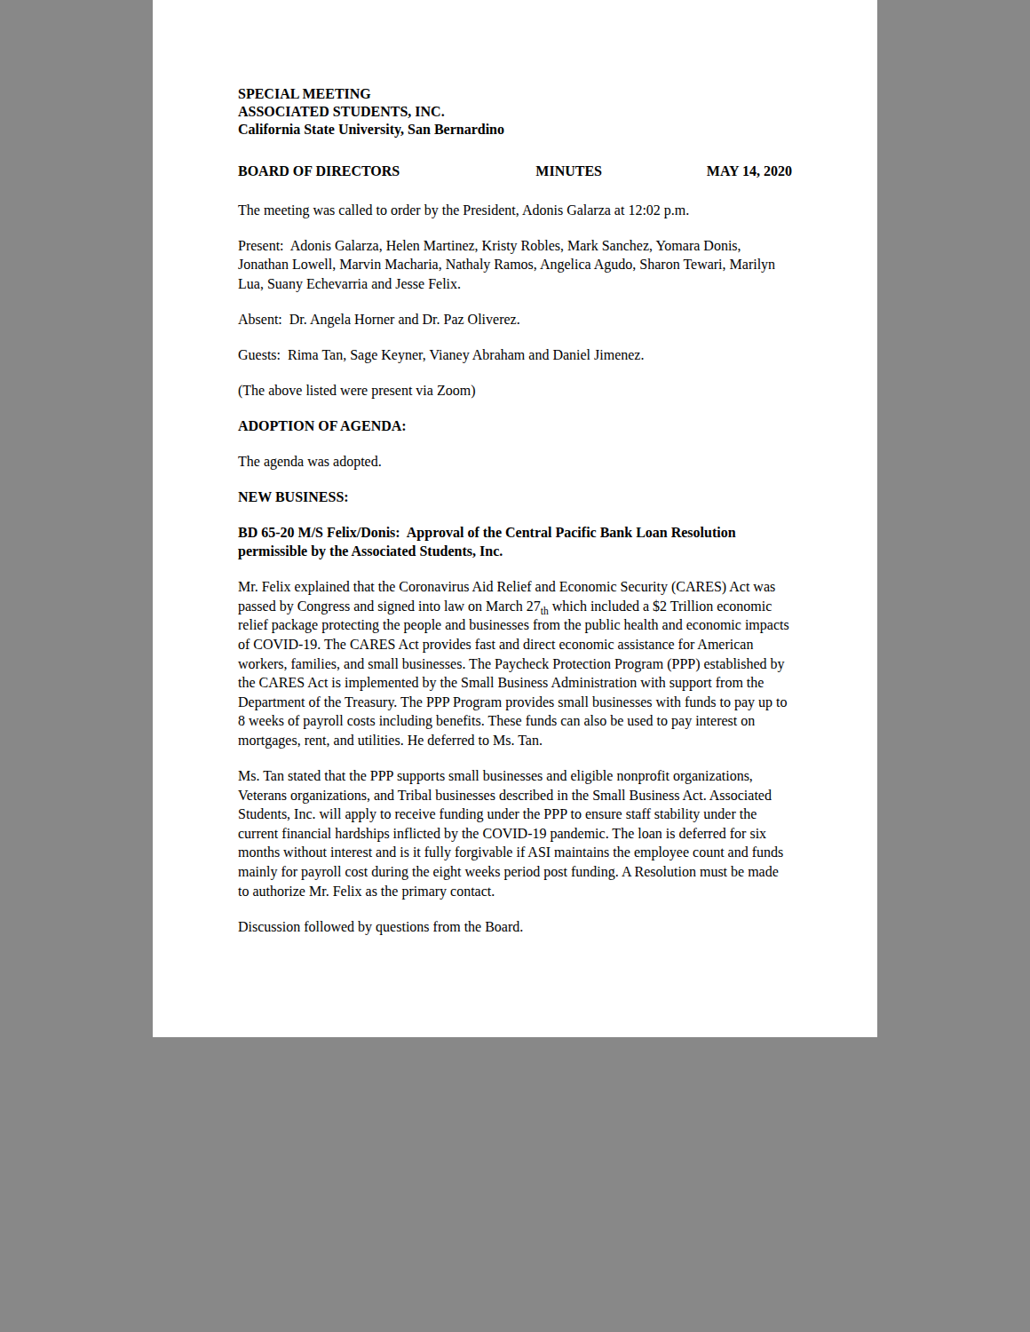SPECIAL MEETING
ASSOCIATED STUDENTS, INC.
California State University, San Bernardino
BOARD OF DIRECTORS MINUTES MAY 14, 2020
The meeting was called to order by the President, Adonis Galarza at 12:02 p.m.
Present: Adonis Galarza, Helen Martinez, Kristy Robles, Mark Sanchez, Yomara Donis, Jonathan Lowell, Marvin Macharia, Nathaly Ramos, Angelica Agudo, Sharon Tewari, Marilyn Lua, Suany Echevarria and Jesse Felix.
Absent: Dr. Angela Horner and Dr. Paz Oliverez.
Guests: Rima Tan, Sage Keyner, Vianey Abraham and Daniel Jimenez.
(The above listed were present via Zoom)
ADOPTION OF AGENDA:
The agenda was adopted.
NEW BUSINESS:
BD 65-20 M/S Felix/Donis: Approval of the Central Pacific Bank Loan Resolution permissible by the Associated Students, Inc.
Mr. Felix explained that the Coronavirus Aid Relief and Economic Security (CARES) Act was passed by Congress and signed into law on March 27th which included a $2 Trillion economic relief package protecting the people and businesses from the public health and economic impacts of COVID-19. The CARES Act provides fast and direct economic assistance for American workers, families, and small businesses. The Paycheck Protection Program (PPP) established by the CARES Act is implemented by the Small Business Administration with support from the Department of the Treasury. The PPP Program provides small businesses with funds to pay up to 8 weeks of payroll costs including benefits. These funds can also be used to pay interest on mortgages, rent, and utilities. He deferred to Ms. Tan.
Ms. Tan stated that the PPP supports small businesses and eligible nonprofit organizations, Veterans organizations, and Tribal businesses described in the Small Business Act. Associated Students, Inc. will apply to receive funding under the PPP to ensure staff stability under the current financial hardships inflicted by the COVID-19 pandemic. The loan is deferred for six months without interest and is it fully forgivable if ASI maintains the employee count and funds mainly for payroll cost during the eight weeks period post funding. A Resolution must be made to authorize Mr. Felix as the primary contact.
Discussion followed by questions from the Board.